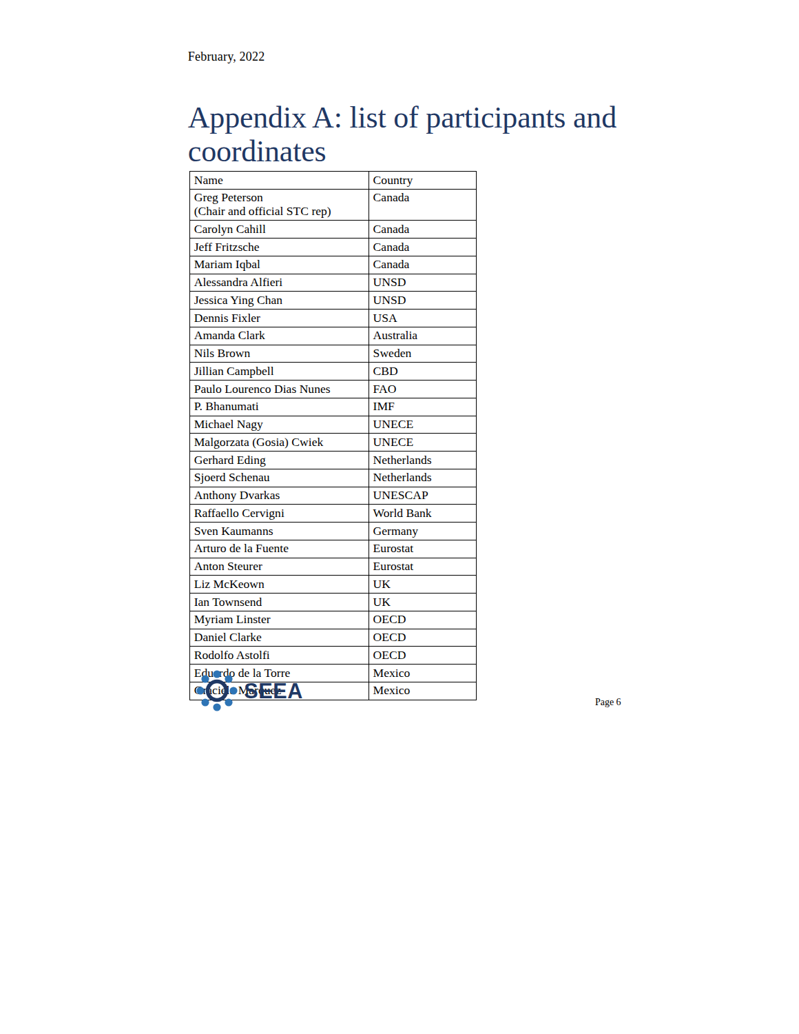February, 2022
Appendix A: list of participants and
coordinates
| Name | Country |
| Greg Peterson (Chair and official STC rep) | Canada |
| Carolyn Cahill | Canada |
| Jeff Fritzsche | Canada |
| Mariam Iqbal | Canada |
| Alessandra Alfieri | UNSD |
| Jessica Ying Chan | UNSD |
| Dennis Fixler | USA |
| Amanda Clark | Australia |
| Nils Brown | Sweden |
| Jillian Campbell | CBD |
| Paulo Lourenco Dias Nunes | FAO |
| P. Bhanumati | IMF |
| Michael Nagy | UNECE |
| Malgorzata (Gosia) Cwiek | UNECE |
| Gerhard Eding | Netherlands |
| Sjoerd Schenau | Netherlands |
| Anthony Dvarkas | UNESCAP |
| Raffaello Cervigni | World Bank |
| Sven Kaumanns | Germany |
| Arturo de la Fuente | Eurostat |
| Anton Steurer | Eurostat |
| Liz McKeown | UK |
| Ian Townsend | UK |
| Myriam Linster | OECD |
| Daniel Clarke | OECD |
| Rodolfo Astolfi | OECD |
| Eduardo de la Torre | Mexico |
| Graciela Marquez | Mexico |
SEEA
Page 6